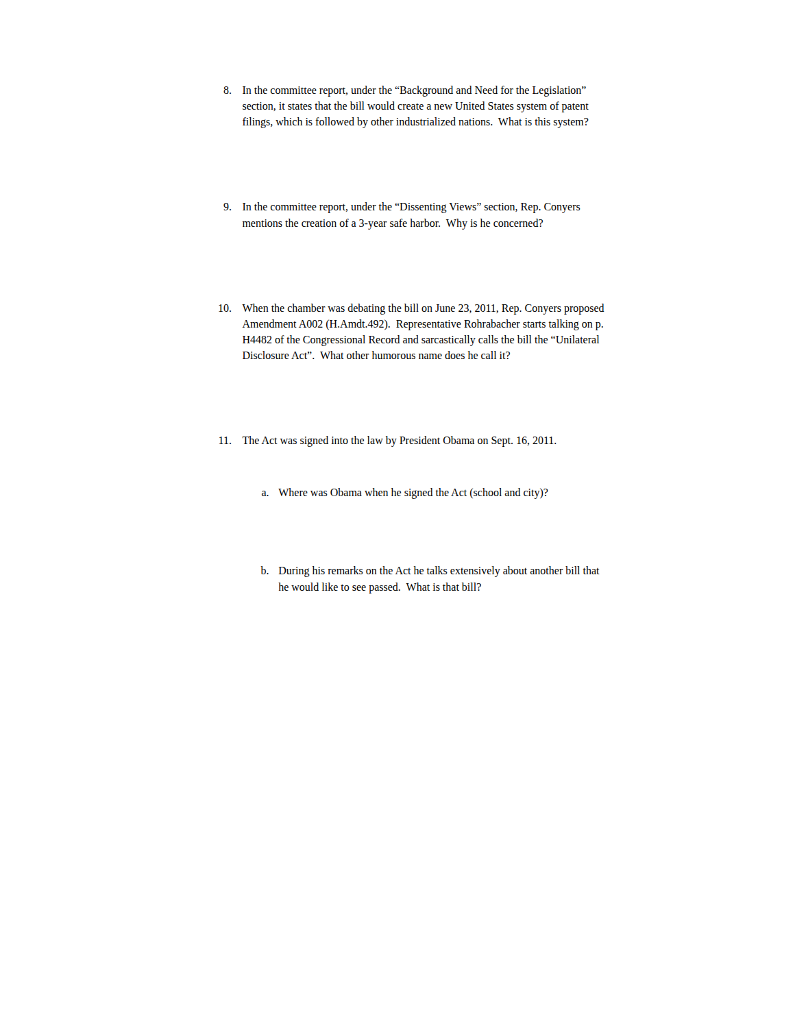In the committee report, under the “Background and Need for the Legislation” section, it states that the bill would create a new United States system of patent filings, which is followed by other industrialized nations. What is this system?
In the committee report, under the “Dissenting Views” section, Rep. Conyers mentions the creation of a 3-year safe harbor. Why is he concerned?
When the chamber was debating the bill on June 23, 2011, Rep. Conyers proposed Amendment A002 (H.Amdt.492). Representative Rohrabacher starts talking on p. H4482 of the Congressional Record and sarcastically calls the bill the “Unilateral Disclosure Act”. What other humorous name does he call it?
The Act was signed into the law by President Obama on Sept. 16, 2011.
Where was Obama when he signed the Act (school and city)?
During his remarks on the Act he talks extensively about another bill that he would like to see passed. What is that bill?